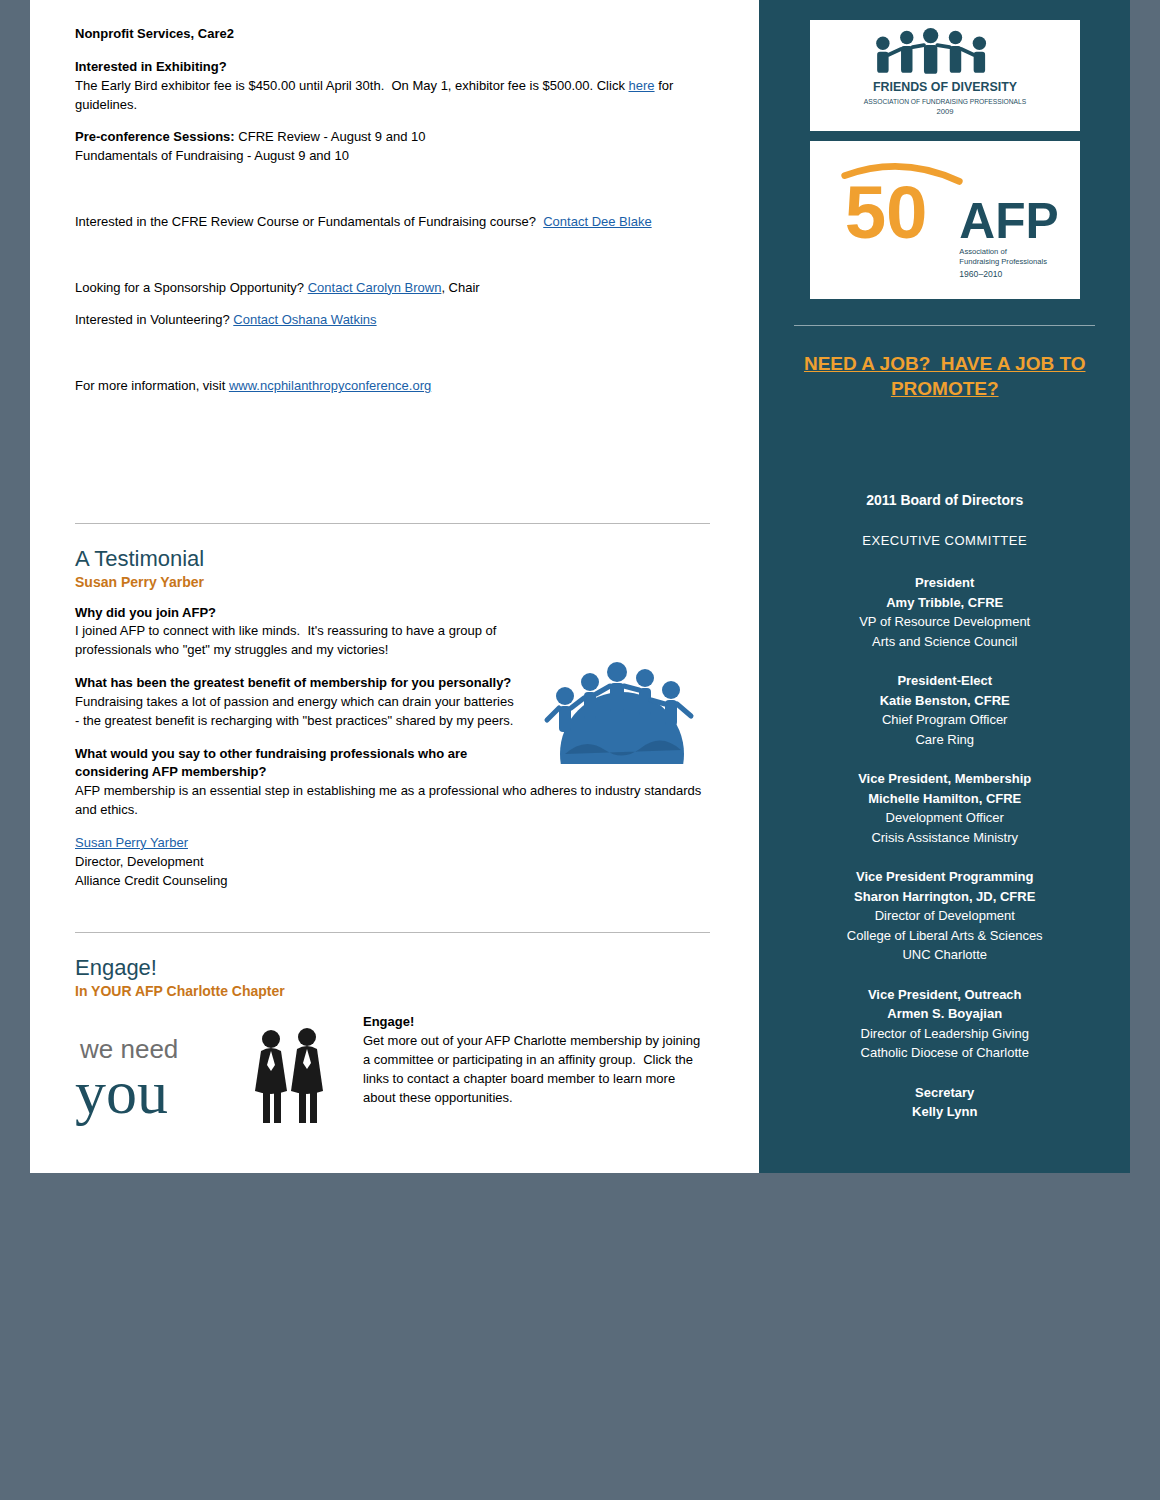| Nonprofit Services, Care2 Interested in Exhibiting? The Early Bird exhibitor fee is $450.00 until April 30th. On May 1, exhibitor fee is $500.00. Click here for guidelines. Pre-conference Sessions: CFRE Review - August 9 and 10 Fundamentals of Fundraising - August 9 and 10 Interested in the CFRE Review Course or Fundamentals of Fundraising course? Contact Dee Blake Looking for a Sponsorship Opportunity? Contact Carolyn Brown , Chair Interested in Volunteering? Contact Oshana Watkins For more information, visit www.ncphilanthropyconference.org A Testimonial Susan Perry Yarber Why did you join AFP? I joined AFP to connect with like minds. It's reassuring to have a group of professionals who "get" my struggles and my victories! What has been the greatest benefit of membership for you personally? Fundraising takes a lot of passion and energy which can drain your batteries - the greatest benefit is recharging with "best practices" shared by my peers. What would you say to other fundraising professionals who are considering AFP membership? AFP membership is an essential step in establishing me as a professional who adheres to industry standards and ethics. Susan Perry Yarber Director, Development Alliance Credit Counseling Engage! In YOUR AFP Charlotte Chapter we need you Engage! Get more out of your AFP Charlotte membership by joining a committee or participating in an affinity group. Click the links to contact a chapter board member to learn more about these opportunities. | | FRIENDS OF DIVERSITY ASSOCIATION OF FUNDRAISING PROFESSIONALS 2009 50 AFP Association of Fundraising Professionals 1960–2010 NEED A JOB? HAVE A JOB TO PROMOTE? 2011 Board of Directors EXECUTIVE COMMITTEE President Amy Tribble, CFRE VP of Resource Development Arts and Science Council President-Elect Katie Benston, CFRE Chief Program Officer Care Ring Vice President, Membership Michelle Hamilton, CFRE Development Officer Crisis Assistance Ministry Vice President Programming Sharon Harrington, JD, CFRE Director of Development College of Liberal Arts & Sciences UNC Charlotte Vice President, Outreach Armen S. Boyajian Director of Leadership Giving Catholic Diocese of Charlotte Secretary Kelly Lynn |